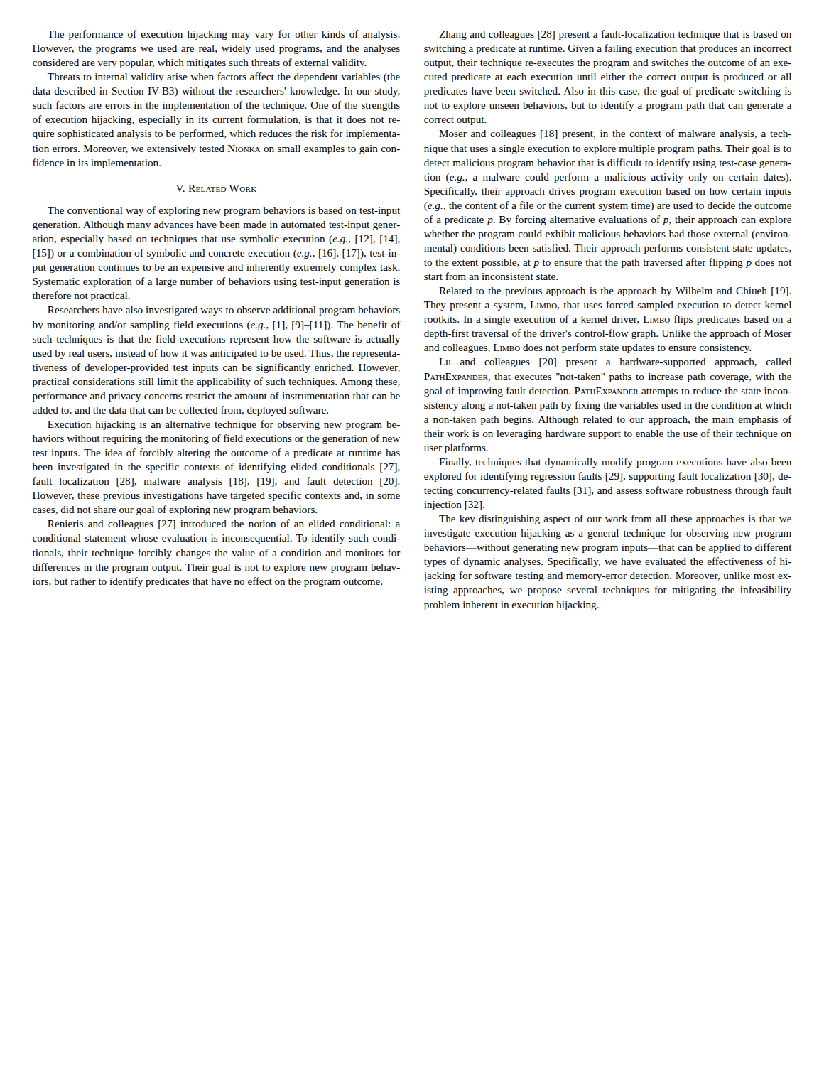The performance of execution hijacking may vary for other kinds of analysis. However, the programs we used are real, widely used programs, and the analyses considered are very popular, which mitigates such threats of external validity.
Threats to internal validity arise when factors affect the dependent variables (the data described in Section IV-B3) without the researchers' knowledge. In our study, such factors are errors in the implementation of the technique. One of the strengths of execution hijacking, especially in its current formulation, is that it does not require sophisticated analysis to be performed, which reduces the risk for implementation errors. Moreover, we extensively tested Nionka on small examples to gain confidence in its implementation.
V. Related Work
The conventional way of exploring new program behaviors is based on test-input generation. Although many advances have been made in automated test-input generation, especially based on techniques that use symbolic execution (e.g., [12], [14], [15]) or a combination of symbolic and concrete execution (e.g., [16], [17]), test-input generation continues to be an expensive and inherently extremely complex task. Systematic exploration of a large number of behaviors using test-input generation is therefore not practical.
Researchers have also investigated ways to observe additional program behaviors by monitoring and/or sampling field executions (e.g., [1], [9]–[11]). The benefit of such techniques is that the field executions represent how the software is actually used by real users, instead of how it was anticipated to be used. Thus, the representativeness of developer-provided test inputs can be significantly enriched. However, practical considerations still limit the applicability of such techniques. Among these, performance and privacy concerns restrict the amount of instrumentation that can be added to, and the data that can be collected from, deployed software.
Execution hijacking is an alternative technique for observing new program behaviors without requiring the monitoring of field executions or the generation of new test inputs. The idea of forcibly altering the outcome of a predicate at runtime has been investigated in the specific contexts of identifying elided conditionals [27], fault localization [28], malware analysis [18], [19], and fault detection [20]. However, these previous investigations have targeted specific contexts and, in some cases, did not share our goal of exploring new program behaviors.
Renieris and colleagues [27] introduced the notion of an elided conditional: a conditional statement whose evaluation is inconsequential. To identify such conditionals, their technique forcibly changes the value of a condition and monitors for differences in the program output. Their goal is not to explore new program behaviors, but rather to identify predicates that have no effect on the program outcome.
Zhang and colleagues [28] present a fault-localization technique that is based on switching a predicate at runtime. Given a failing execution that produces an incorrect output, their technique re-executes the program and switches the outcome of an executed predicate at each execution until either the correct output is produced or all predicates have been switched. Also in this case, the goal of predicate switching is not to explore unseen behaviors, but to identify a program path that can generate a correct output.
Moser and colleagues [18] present, in the context of malware analysis, a technique that uses a single execution to explore multiple program paths. Their goal is to detect malicious program behavior that is difficult to identify using test-case generation (e.g., a malware could perform a malicious activity only on certain dates). Specifically, their approach drives program execution based on how certain inputs (e.g., the content of a file or the current system time) are used to decide the outcome of a predicate p. By forcing alternative evaluations of p, their approach can explore whether the program could exhibit malicious behaviors had those external (environmental) conditions been satisfied. Their approach performs consistent state updates, to the extent possible, at p to ensure that the path traversed after flipping p does not start from an inconsistent state.
Related to the previous approach is the approach by Wilhelm and Chiueh [19]. They present a system, Limbo, that uses forced sampled execution to detect kernel rootkits. In a single execution of a kernel driver, Limbo flips predicates based on a depth-first traversal of the driver's control-flow graph. Unlike the approach of Moser and colleagues, Limbo does not perform state updates to ensure consistency.
Lu and colleagues [20] present a hardware-supported approach, called PathExpander, that executes "not-taken" paths to increase path coverage, with the goal of improving fault detection. PathExpander attempts to reduce the state inconsistency along a not-taken path by fixing the variables used in the condition at which a non-taken path begins. Although related to our approach, the main emphasis of their work is on leveraging hardware support to enable the use of their technique on user platforms.
Finally, techniques that dynamically modify program executions have also been explored for identifying regression faults [29], supporting fault localization [30], detecting concurrency-related faults [31], and assess software robustness through fault injection [32].
The key distinguishing aspect of our work from all these approaches is that we investigate execution hijacking as a general technique for observing new program behaviors—without generating new program inputs—that can be applied to different types of dynamic analyses. Specifically, we have evaluated the effectiveness of hijacking for software testing and memory-error detection. Moreover, unlike most existing approaches, we propose several techniques for mitigating the infeasibility problem inherent in execution hijacking.